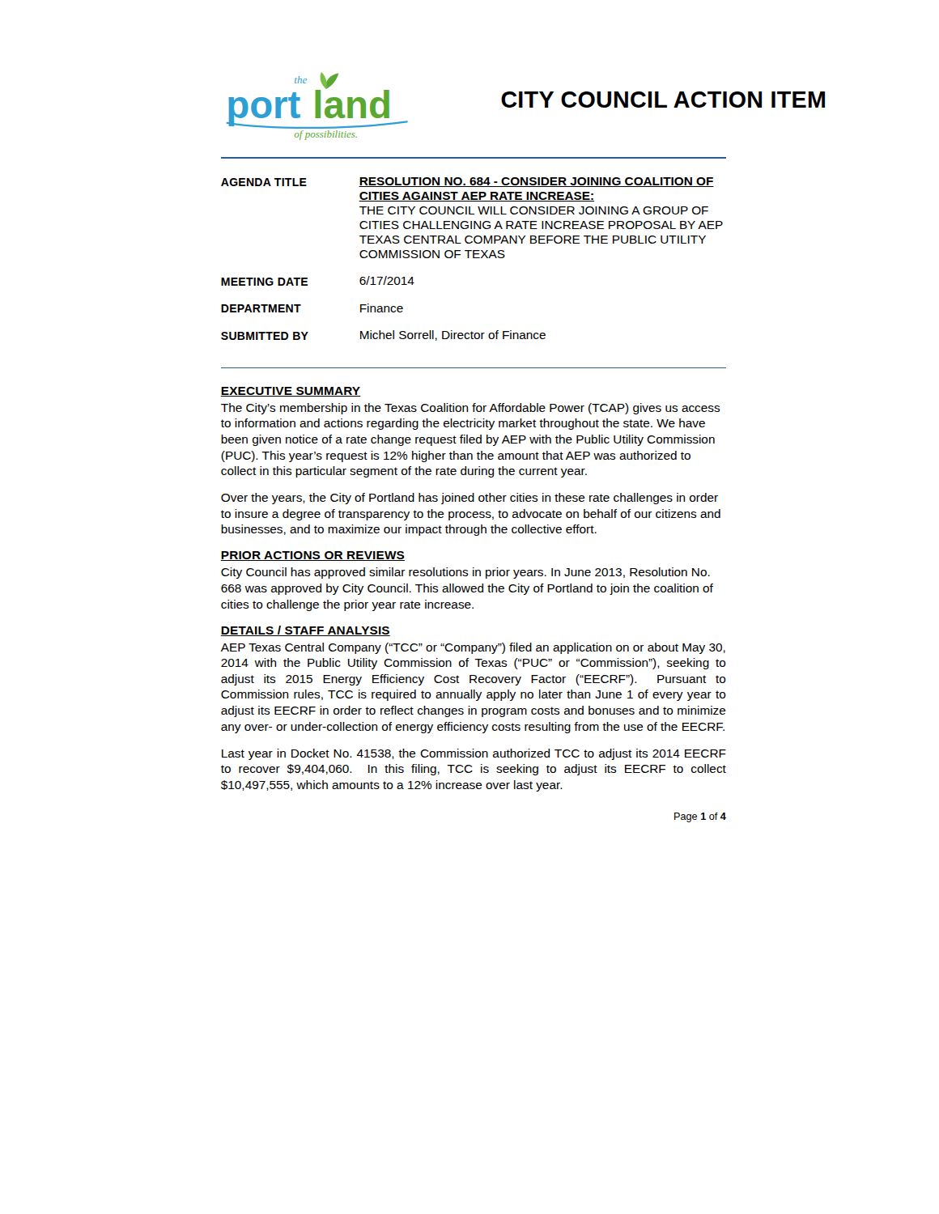the port land of possibilities.
CITY COUNCIL ACTION ITEM
| AGENDA TITLE | Resolution No. 684 - Consider joining coalition of cities against AEP rate increase: The City Council will consider joining a group of cities challenging a rate increase proposal by AEP Texas Central Company before the Public Utility Commission of Texas |
| MEETING DATE | 6/17/2014 |
| DEPARTMENT | Finance |
| SUBMITTED BY | Michel Sorrell, Director of Finance |
EXECUTIVE SUMMARY
The City’s membership in the Texas Coalition for Affordable Power (TCAP) gives us access to information and actions regarding the electricity market throughout the state. We have been given notice of a rate change request filed by AEP with the Public Utility Commission (PUC). This year’s request is 12% higher than the amount that AEP was authorized to collect in this particular segment of the rate during the current year.
Over the years, the City of Portland has joined other cities in these rate challenges in order to insure a degree of transparency to the process, to advocate on behalf of our citizens and businesses, and to maximize our impact through the collective effort.
PRIOR ACTIONS OR REVIEWS
City Council has approved similar resolutions in prior years. In June 2013, Resolution No. 668 was approved by City Council. This allowed the City of Portland to join the coalition of cities to challenge the prior year rate increase.
DETAILS / STAFF ANALYSIS
AEP Texas Central Company (“TCC” or “Company”) filed an application on or about May 30, 2014 with the Public Utility Commission of Texas (“PUC” or “Commission”), seeking to adjust its 2015 Energy Efficiency Cost Recovery Factor (“EECRF”). Pursuant to Commission rules, TCC is required to annually apply no later than June 1 of every year to adjust its EECRF in order to reflect changes in program costs and bonuses and to minimize any over- or under-collection of energy efficiency costs resulting from the use of the EECRF.
Last year in Docket No. 41538, the Commission authorized TCC to adjust its 2014 EECRF to recover $9,404,060. In this filing, TCC is seeking to adjust its EECRF to collect $10,497,555, which amounts to a 12% increase over last year.
Page 1 of 4